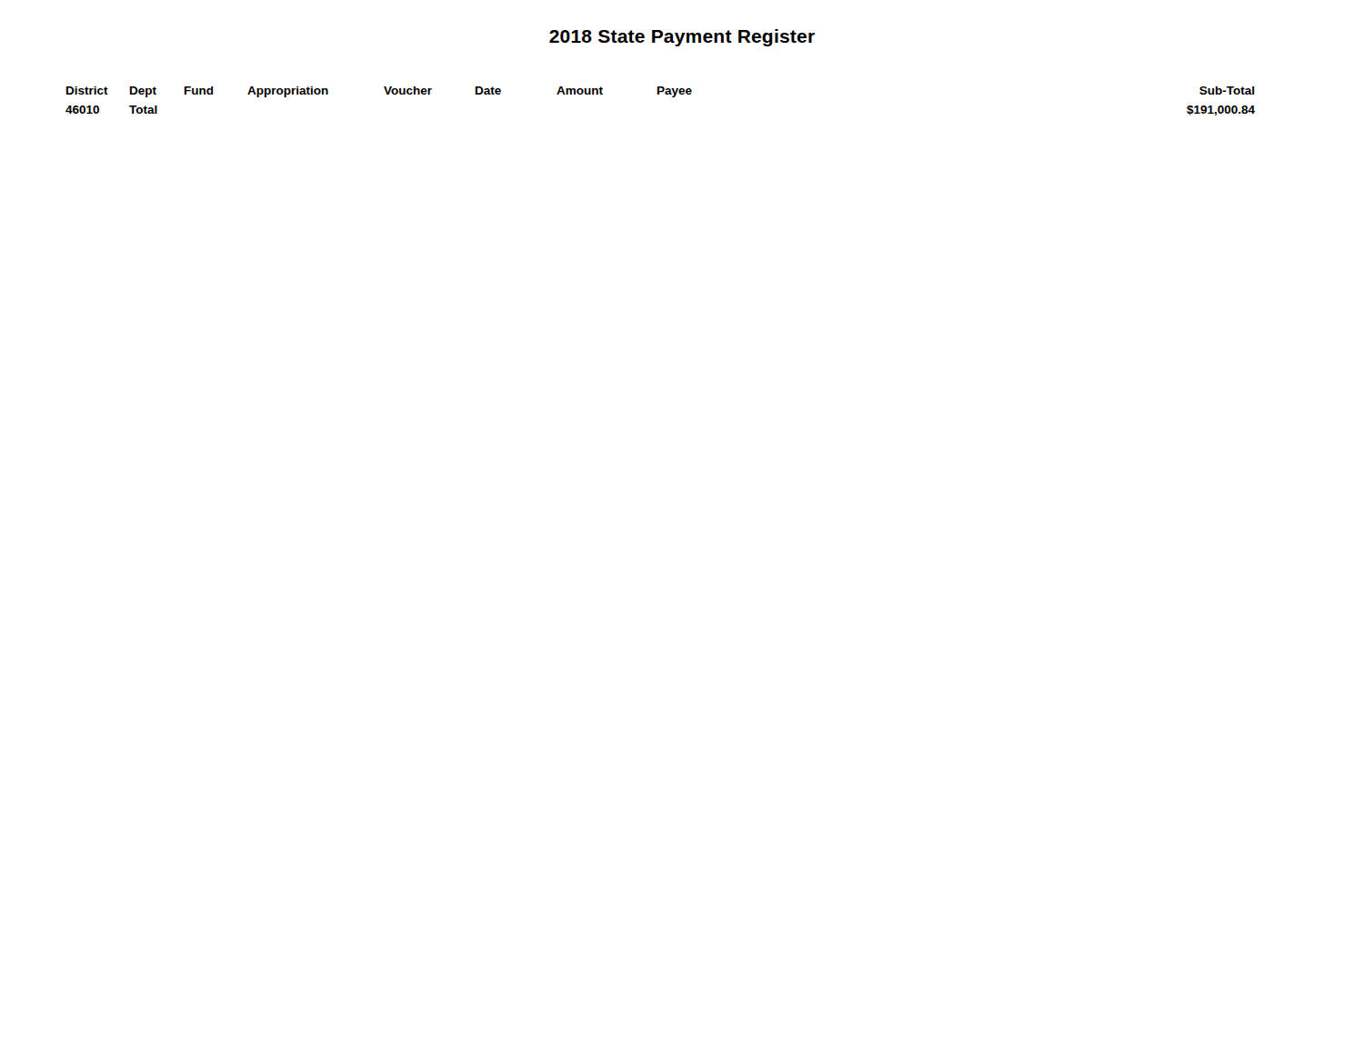2018 State Payment Register
| District | Dept | Fund | Appropriation | Voucher | Date | Amount | Payee | Sub-Total |
| --- | --- | --- | --- | --- | --- | --- | --- | --- |
| 46010 | Total | | | | | | | $191,000.84 |